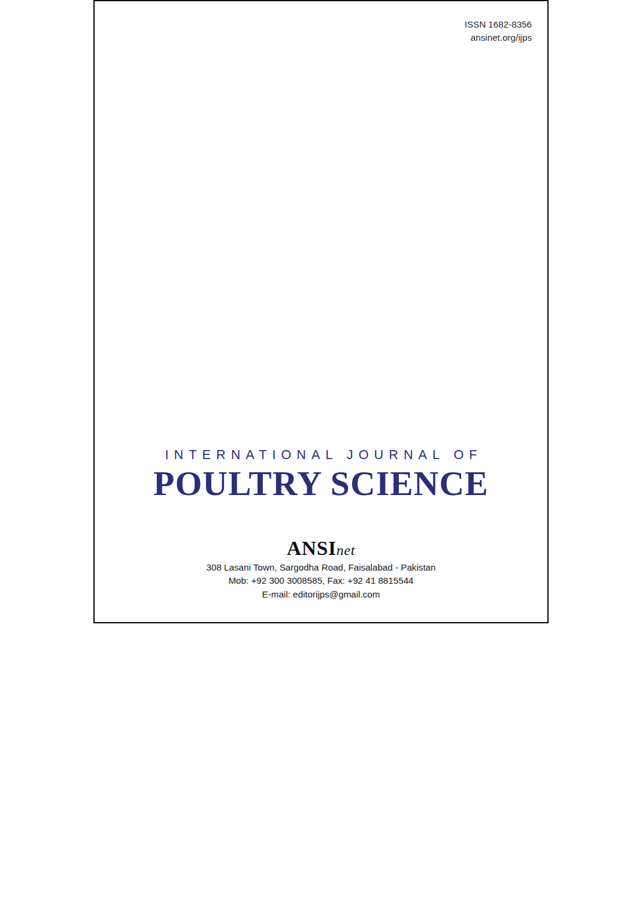ISSN 1682-8356
ansinet.org/ijps
INTERNATIONAL JOURNAL OF
POULTRY SCIENCE
ANSInet
308 Lasani Town, Sargodha Road, Faisalabad - Pakistan
Mob: +92 300 3008585, Fax: +92 41 8815544
E-mail: editorijps@gmail.com